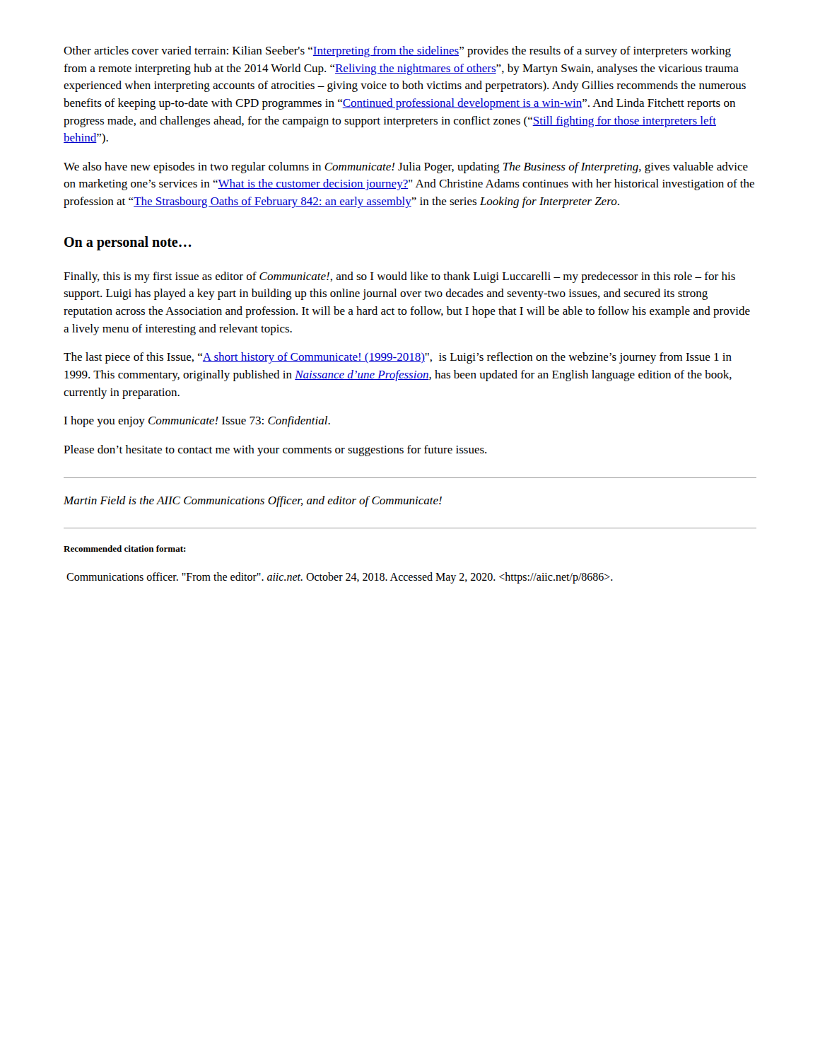Other articles cover varied terrain: Kilian Seeber's “Interpreting from the sidelines” provides the results of a survey of interpreters working from a remote interpreting hub at the 2014 World Cup. “Reliving the nightmares of others”, by Martyn Swain, analyses the vicarious trauma experienced when interpreting accounts of atrocities – giving voice to both victims and perpetrators). Andy Gillies recommends the numerous benefits of keeping up-to-date with CPD programmes in “Continued professional development is a win-win”. And Linda Fitchett reports on progress made, and challenges ahead, for the campaign to support interpreters in conflict zones (“Still fighting for those interpreters left behind”).
We also have new episodes in two regular columns in Communicate! Julia Poger, updating The Business of Interpreting, gives valuable advice on marketing one’s services in “What is the customer decision journey?" And Christine Adams continues with her historical investigation of the profession at “The Strasbourg Oaths of February 842: an early assembly” in the series Looking for Interpreter Zero.
On a personal note…
Finally, this is my first issue as editor of Communicate!, and so I would like to thank Luigi Luccarelli – my predecessor in this role – for his support. Luigi has played a key part in building up this online journal over two decades and seventy-two issues, and secured its strong reputation across the Association and profession. It will be a hard act to follow, but I hope that I will be able to follow his example and provide a lively menu of interesting and relevant topics.
The last piece of this Issue, “A short history of Communicate! (1999-2018)", is Luigi’s reflection on the webzine’s journey from Issue 1 in 1999. This commentary, originally published in Naissance d’une Profession, has been updated for an English language edition of the book, currently in preparation.
I hope you enjoy Communicate! Issue 73: Confidential.
Please don’t hesitate to contact me with your comments or suggestions for future issues.
Martin Field is the AIIC Communications Officer, and editor of Communicate!
Recommended citation format:
Communications officer. "From the editor". aiic.net. October 24, 2018. Accessed May 2, 2020. <https://aiic.net/p/8686>.